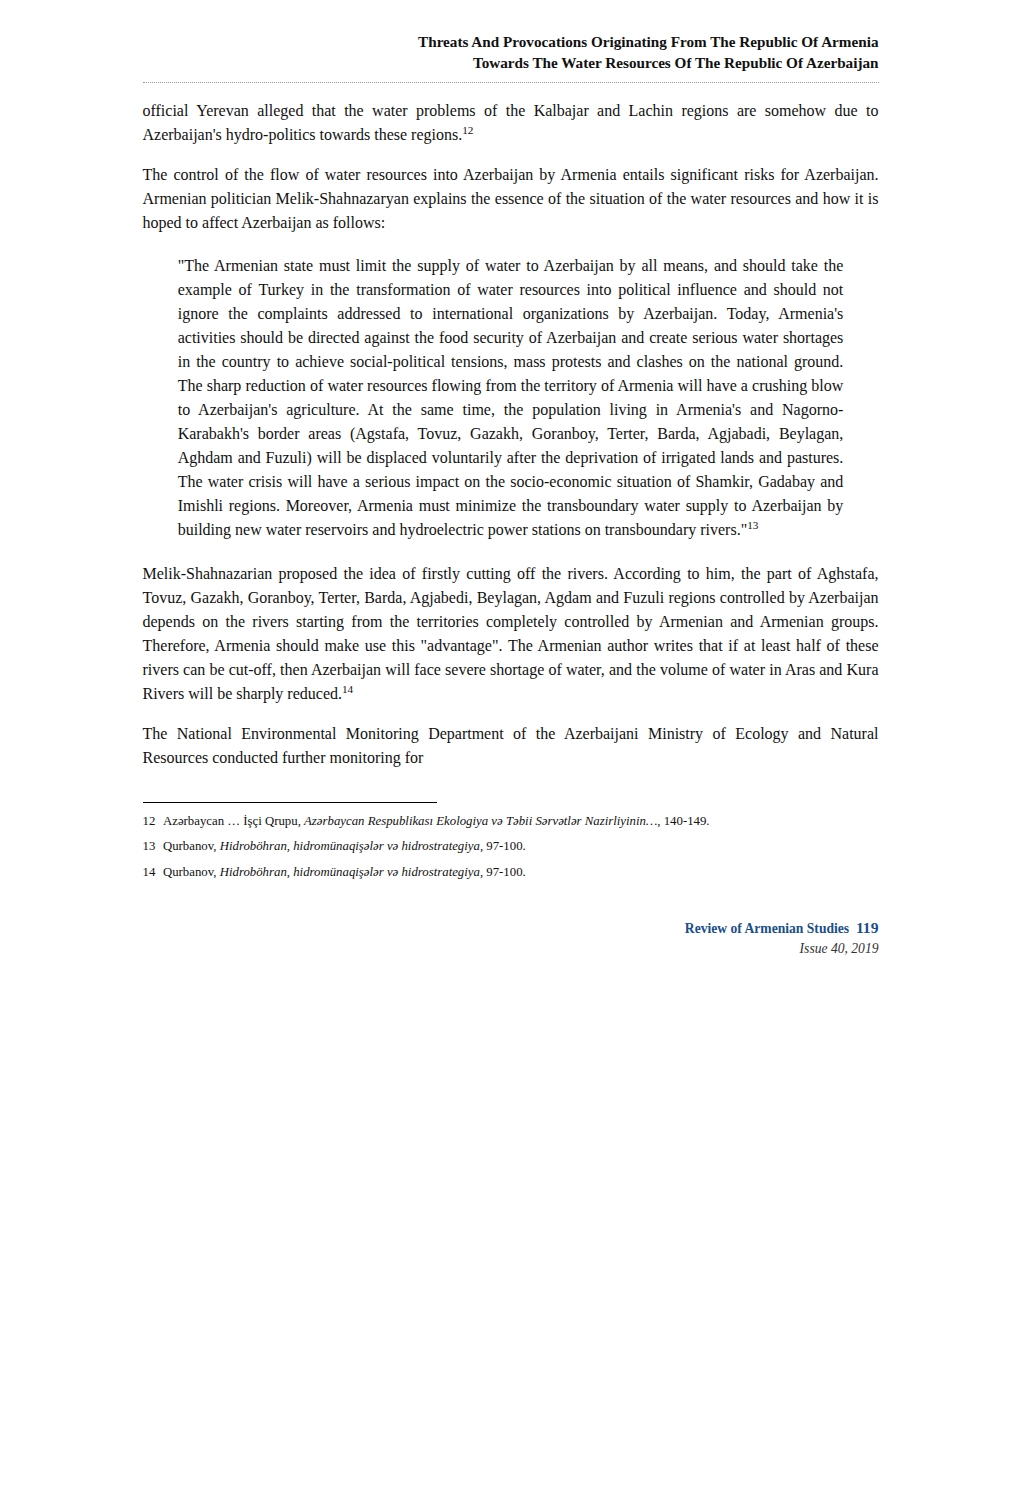Threats And Provocations Originating From The Republic Of Armenia
Towards The Water Resources Of The Republic Of Azerbaijan
official Yerevan alleged that the water problems of the Kalbajar and Lachin regions are somehow due to Azerbaijan's hydro-politics towards these regions.12
The control of the flow of water resources into Azerbaijan by Armenia entails significant risks for Azerbaijan. Armenian politician Melik-Shahnazaryan explains the essence of the situation of the water resources and how it is hoped to affect Azerbaijan as follows:
"The Armenian state must limit the supply of water to Azerbaijan by all means, and should take the example of Turkey in the transformation of water resources into political influence and should not ignore the complaints addressed to international organizations by Azerbaijan. Today, Armenia's activities should be directed against the food security of Azerbaijan and create serious water shortages in the country to achieve social-political tensions, mass protests and clashes on the national ground. The sharp reduction of water resources flowing from the territory of Armenia will have a crushing blow to Azerbaijan's agriculture. At the same time, the population living in Armenia's and Nagorno-Karabakh's border areas (Agstafa, Tovuz, Gazakh, Goranboy, Terter, Barda, Agjabadi, Beylagan, Aghdam and Fuzuli) will be displaced voluntarily after the deprivation of irrigated lands and pastures. The water crisis will have a serious impact on the socio-economic situation of Shamkir, Gadabay and Imishli regions. Moreover, Armenia must minimize the transboundary water supply to Azerbaijan by building new water reservoirs and hydroelectric power stations on transboundary rivers."13
Melik-Shahnazarian proposed the idea of firstly cutting off the rivers. According to him, the part of Aghstafa, Tovuz, Gazakh, Goranboy, Terter, Barda, Agjabedi, Beylagan, Agdam and Fuzuli regions controlled by Azerbaijan depends on the rivers starting from the territories completely controlled by Armenian and Armenian groups. Therefore, Armenia should make use this "advantage". The Armenian author writes that if at least half of these rivers can be cut-off, then Azerbaijan will face severe shortage of water, and the volume of water in Aras and Kura Rivers will be sharply reduced.14
The National Environmental Monitoring Department of the Azerbaijani Ministry of Ecology and Natural Resources conducted further monitoring for
12 Azərbaycan … İşçi Qrupu, Azərbaycan Respublikası Ekologiya və Təbii Sərvətlər Nazirliyinin…, 140-149.
13 Qurbanov, Hidroböhran, hidromünaqişələr və hidrostrategiya, 97-100.
14 Qurbanov, Hidroböhran, hidromünaqişələr və hidrostrategiya, 97-100.
Review of Armenian Studies 119
Issue 40, 2019